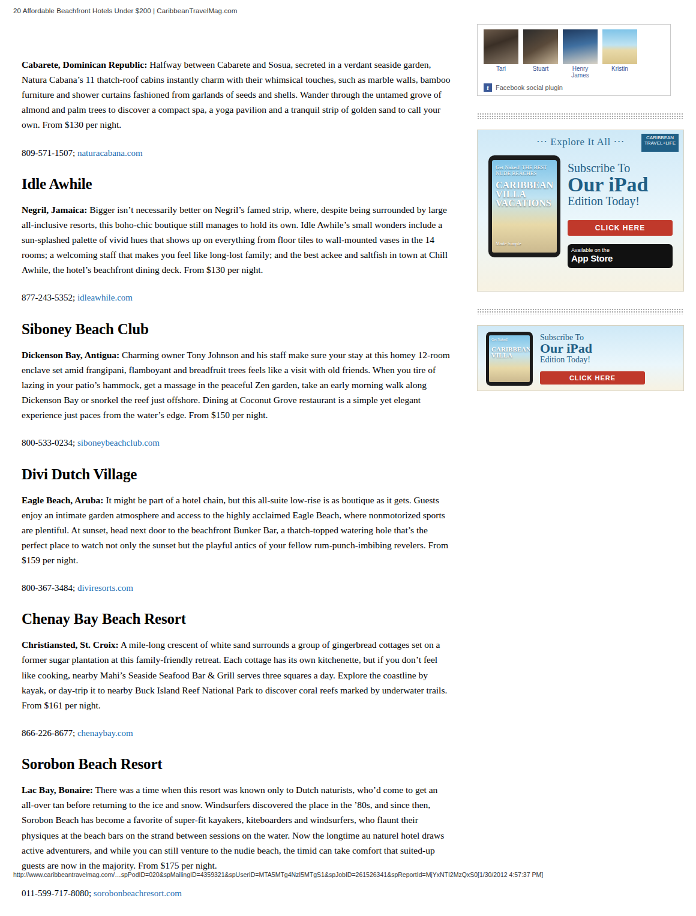20 Affordable Beachfront Hotels Under $200 | CaribbeanTravelMag.com
Cabarete, Dominican Republic: Halfway between Cabarete and Sosua, secreted in a verdant seaside garden, Natura Cabana’s 11 thatch-roof cabins instantly charm with their whimsical touches, such as marble walls, bamboo furniture and shower curtains fashioned from garlands of seeds and shells. Wander through the untamed grove of almond and palm trees to discover a compact spa, a yoga pavilion and a tranquil strip of golden sand to call your own. From $130 per night.
809-571-1507; naturacabana.com
Idle Awhile
Negril, Jamaica: Bigger isn’t necessarily better on Negril’s famed strip, where, despite being surrounded by large all-inclusive resorts, this boho-chic boutique still manages to hold its own. Idle Awhile’s small wonders include a sun-splashed palette of vivid hues that shows up on everything from floor tiles to wall-mounted vases in the 14 rooms; a welcoming staff that makes you feel like long-lost family; and the best ackee and saltfish in town at Chill Awhile, the hotel’s beachfront dining deck. From $130 per night.
877-243-5352; idleawhile.com
Siboney Beach Club
Dickenson Bay, Antigua: Charming owner Tony Johnson and his staff make sure your stay at this homey 12-room enclave set amid frangipani, flamboyant and breadfruit trees feels like a visit with old friends. When you tire of lazing in your patio’s hammock, get a massage in the peaceful Zen garden, take an early morning walk along Dickenson Bay or snorkel the reef just offshore. Dining at Coconut Grove restaurant is a simple yet elegant experience just paces from the water’s edge. From $150 per night.
800-533-0234; siboneybeachclub.com
Divi Dutch Village
Eagle Beach, Aruba: It might be part of a hotel chain, but this all-suite low-rise is as boutique as it gets. Guests enjoy an intimate garden atmosphere and access to the highly acclaimed Eagle Beach, where nonmotorized sports are plentiful. At sunset, head next door to the beachfront Bunker Bar, a thatch-topped watering hole that’s the perfect place to watch not only the sunset but the playful antics of your fellow rum-punch-imbibing revelers. From $159 per night.
800-367-3484; diviresorts.com
Chenay Bay Beach Resort
Christiansted, St. Croix: A mile-long crescent of white sand surrounds a group of gingerbread cottages set on a former sugar plantation at this family-friendly retreat. Each cottage has its own kitchenette, but if you don’t feel like cooking, nearby Mahi’s Seaside Seafood Bar & Grill serves three squares a day. Explore the coastline by kayak, or day-trip it to nearby Buck Island Reef National Park to discover coral reefs marked by underwater trails. From $161 per night.
866-226-8677; chenaybay.com
Sorobon Beach Resort
Lac Bay, Bonaire: There was a time when this resort was known only to Dutch naturists, who’d come to get an all-over tan before returning to the ice and snow. Windsurfers discovered the place in the ’80s, and since then, Sorobon Beach has become a favorite of super-fit kayakers, kiteboarders and windsurfers, who flaunt their physiques at the beach bars on the strand between sessions on the water. Now the longtime au naturel hotel draws active adventurers, and while you can still venture to the nudie beach, the timid can take comfort that suited-up guests are now in the majority. From $175 per night.
011-599-717-8080; sorobonbeachresort.com
Tari
Stuart
Henry James
Kristin
f Facebook social plugin
··· Explore It All ···
CARIBBEAN
TRAVEL+LIFE
Get Naked! THE BEST NUDE BEACHES
CARIBBEAN
VILLA
VACATIONS
Made Simple
Subscribe To
Our iPad
Edition Today!
CLICK HERE
Available on the
App Store
Get Naked!
CARIBBEAN
VILLA
Subscribe To
Our iPad
Edition Today!
CLICK HERE
http://www.caribbeantravelmag.com/…spPodID=020&spMailingID=4359321&spUserID=MTA5MTg4NzI5MTgS1&spJobID=261526341&spReportId=MjYxNTI2MzQxS0[1/30/2012 4:57:37 PM]